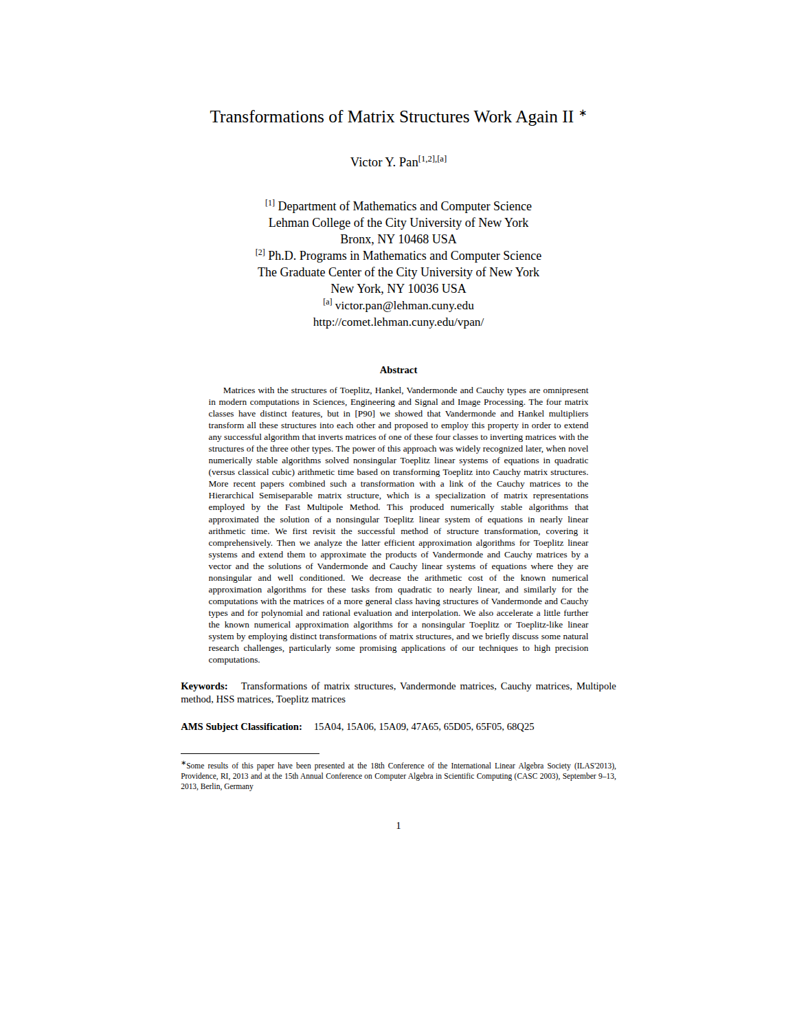Transformations of Matrix Structures Work Again II ∗
Victor Y. Pan[1,2],[a]
[1] Department of Mathematics and Computer Science
Lehman College of the City University of New York
Bronx, NY 10468 USA
[2] Ph.D. Programs in Mathematics and Computer Science
The Graduate Center of the City University of New York
New York, NY 10036 USA
[a] victor.pan@lehman.cuny.edu
http://comet.lehman.cuny.edu/vpan/
Abstract
Matrices with the structures of Toeplitz, Hankel, Vandermonde and Cauchy types are omnipresent in modern computations in Sciences, Engineering and Signal and Image Processing. The four matrix classes have distinct features, but in [P90] we showed that Vandermonde and Hankel multipliers transform all these structures into each other and proposed to employ this property in order to extend any successful algorithm that inverts matrices of one of these four classes to inverting matrices with the structures of the three other types. The power of this approach was widely recognized later, when novel numerically stable algorithms solved nonsingular Toeplitz linear systems of equations in quadratic (versus classical cubic) arithmetic time based on transforming Toeplitz into Cauchy matrix structures. More recent papers combined such a transformation with a link of the Cauchy matrices to the Hierarchical Semiseparable matrix structure, which is a specialization of matrix representations employed by the Fast Multipole Method. This produced numerically stable algorithms that approximated the solution of a nonsingular Toeplitz linear system of equations in nearly linear arithmetic time. We first revisit the successful method of structure transformation, covering it comprehensively. Then we analyze the latter efficient approximation algorithms for Toeplitz linear systems and extend them to approximate the products of Vandermonde and Cauchy matrices by a vector and the solutions of Vandermonde and Cauchy linear systems of equations where they are nonsingular and well conditioned. We decrease the arithmetic cost of the known numerical approximation algorithms for these tasks from quadratic to nearly linear, and similarly for the computations with the matrices of a more general class having structures of Vandermonde and Cauchy types and for polynomial and rational evaluation and interpolation. We also accelerate a little further the known numerical approximation algorithms for a nonsingular Toeplitz or Toeplitz-like linear system by employing distinct transformations of matrix structures, and we briefly discuss some natural research challenges, particularly some promising applications of our techniques to high precision computations.
Keywords: Transformations of matrix structures, Vandermonde matrices, Cauchy matrices, Multipole method, HSS matrices, Toeplitz matrices
AMS Subject Classification: 15A04, 15A06, 15A09, 47A65, 65D05, 65F05, 68Q25
∗Some results of this paper have been presented at the 18th Conference of the International Linear Algebra Society (ILAS'2013), Providence, RI, 2013 and at the 15th Annual Conference on Computer Algebra in Scientific Computing (CASC 2003), September 9–13, 2013, Berlin, Germany
1